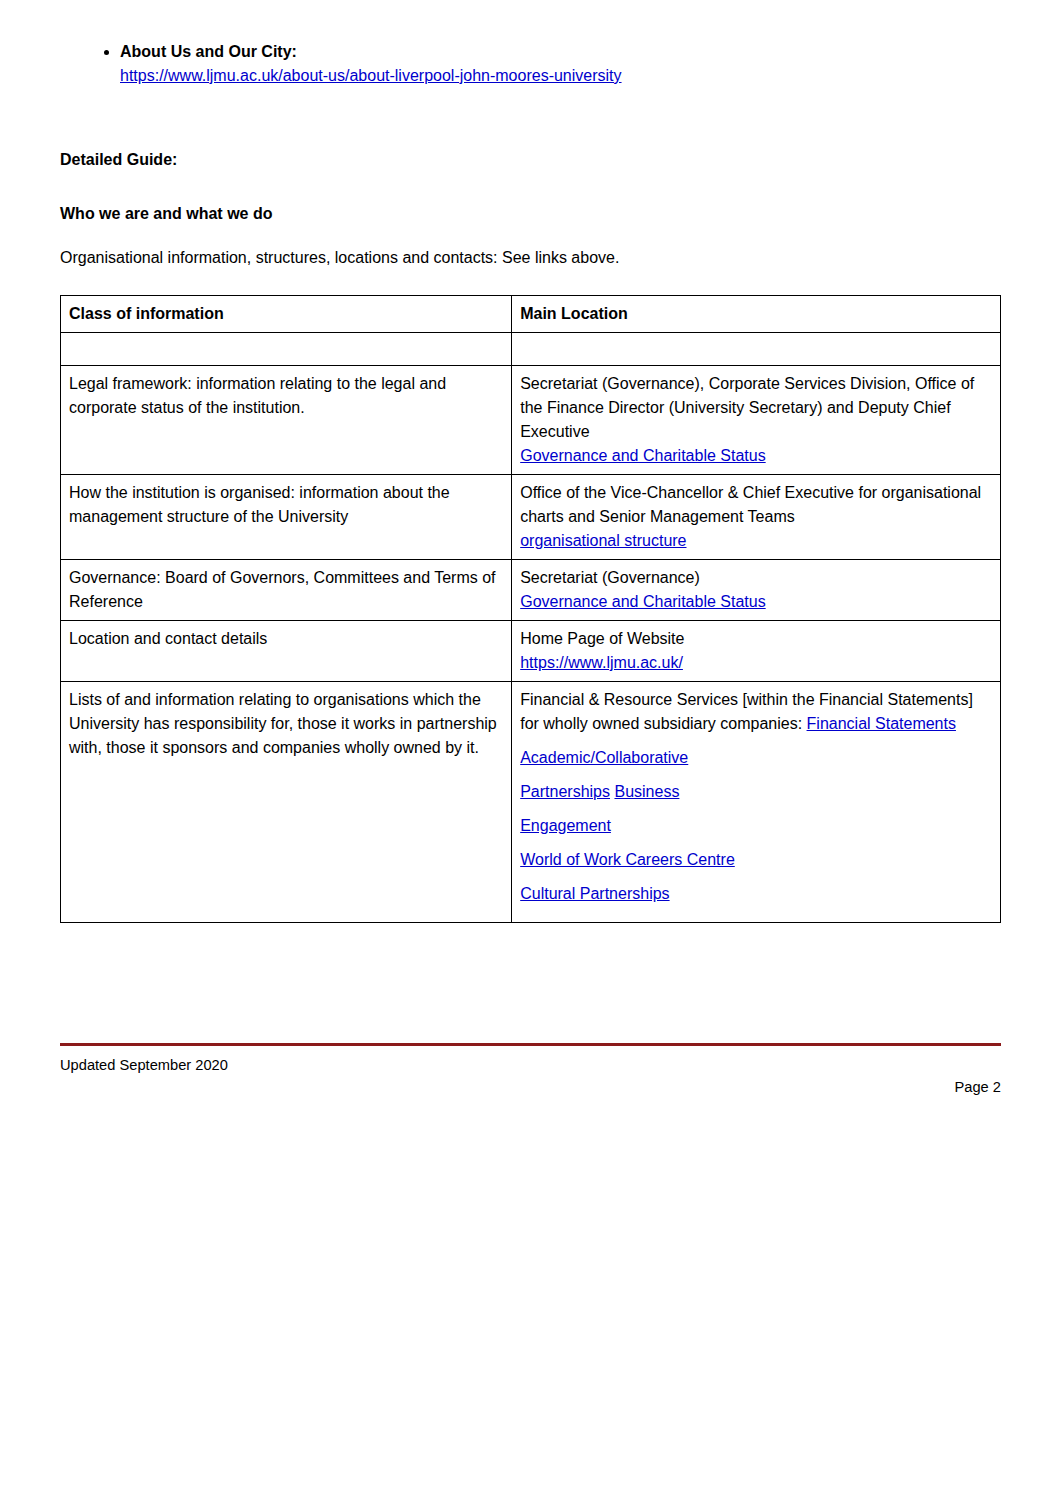About Us and Our City:
https://www.ljmu.ac.uk/about-us/about-liverpool-john-moores-university
Detailed Guide:
Who we are and what we do
Organisational information, structures, locations and contacts: See links above.
| Class of information | Main Location |
| --- | --- |
| Legal framework: information relating to the legal and corporate status of the institution. | Secretariat (Governance), Corporate Services Division, Office of the Finance Director (University Secretary) and Deputy Chief Executive Governance and Charitable Status |
| How the institution is organised: information about the management structure of the University | Office of the Vice-Chancellor & Chief Executive for organisational charts and Senior Management Teams organisational structure |
| Governance: Board of Governors, Committees and Terms of Reference | Secretariat (Governance) Governance and Charitable Status |
| Location and contact details | Home Page of Website https://www.ljmu.ac.uk/ |
| Lists of and information relating to organisations which the University has responsibility for, those it works in partnership with, those it sponsors and companies wholly owned by it. | Financial & Resource Services [within the Financial Statements] for wholly owned subsidiary companies: Financial Statements Academic/Collaborative Partnerships Business Engagement World of Work Careers Centre Cultural Partnerships |
Updated September 2020
Page 2